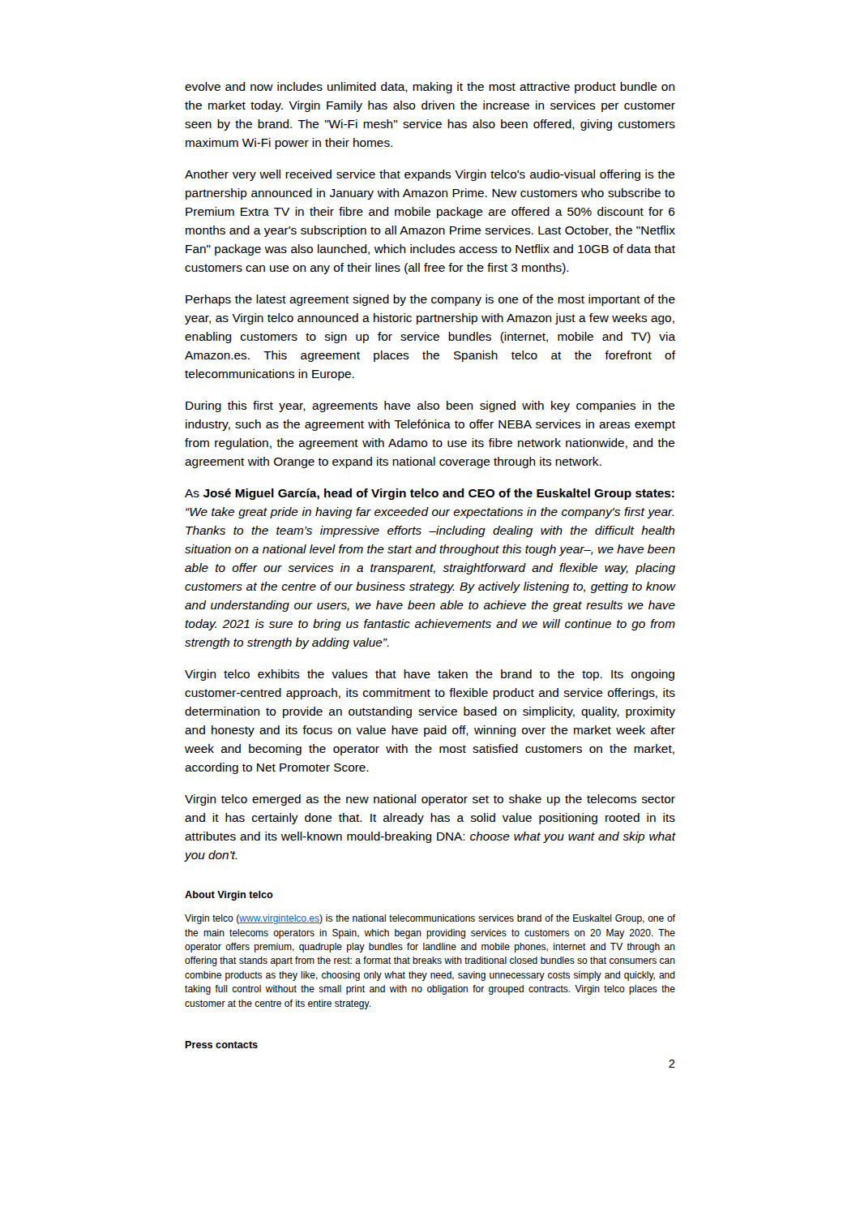evolve and now includes unlimited data, making it the most attractive product bundle on the market today. Virgin Family has also driven the increase in services per customer seen by the brand. The "Wi-Fi mesh" service has also been offered, giving customers maximum Wi-Fi power in their homes.
Another very well received service that expands Virgin telco's audio-visual offering is the partnership announced in January with Amazon Prime. New customers who subscribe to Premium Extra TV in their fibre and mobile package are offered a 50% discount for 6 months and a year's subscription to all Amazon Prime services. Last October, the "Netflix Fan" package was also launched, which includes access to Netflix and 10GB of data that customers can use on any of their lines (all free for the first 3 months).
Perhaps the latest agreement signed by the company is one of the most important of the year, as Virgin telco announced a historic partnership with Amazon just a few weeks ago, enabling customers to sign up for service bundles (internet, mobile and TV) via Amazon.es. This agreement places the Spanish telco at the forefront of telecommunications in Europe.
During this first year, agreements have also been signed with key companies in the industry, such as the agreement with Telefónica to offer NEBA services in areas exempt from regulation, the agreement with Adamo to use its fibre network nationwide, and the agreement with Orange to expand its national coverage through its network.
As José Miguel García, head of Virgin telco and CEO of the Euskaltel Group states: “We take great pride in having far exceeded our expectations in the company's first year. Thanks to the team’s impressive efforts –including dealing with the difficult health situation on a national level from the start and throughout this tough year–, we have been able to offer our services in a transparent, straightforward and flexible way, placing customers at the centre of our business strategy. By actively listening to, getting to know and understanding our users, we have been able to achieve the great results we have today. 2021 is sure to bring us fantastic achievements and we will continue to go from strength to strength by adding value”.
Virgin telco exhibits the values that have taken the brand to the top. Its ongoing customer-centred approach, its commitment to flexible product and service offerings, its determination to provide an outstanding service based on simplicity, quality, proximity and honesty and its focus on value have paid off, winning over the market week after week and becoming the operator with the most satisfied customers on the market, according to Net Promoter Score.
Virgin telco emerged as the new national operator set to shake up the telecoms sector and it has certainly done that. It already has a solid value positioning rooted in its attributes and its well-known mould-breaking DNA: choose what you want and skip what you don't.
About Virgin telco
Virgin telco (www.virgintelco.es) is the national telecommunications services brand of the Euskaltel Group, one of the main telecoms operators in Spain, which began providing services to customers on 20 May 2020. The operator offers premium, quadruple play bundles for landline and mobile phones, internet and TV through an offering that stands apart from the rest: a format that breaks with traditional closed bundles so that consumers can combine products as they like, choosing only what they need, saving unnecessary costs simply and quickly, and taking full control without the small print and with no obligation for grouped contracts. Virgin telco places the customer at the centre of its entire strategy.
Press contacts
2